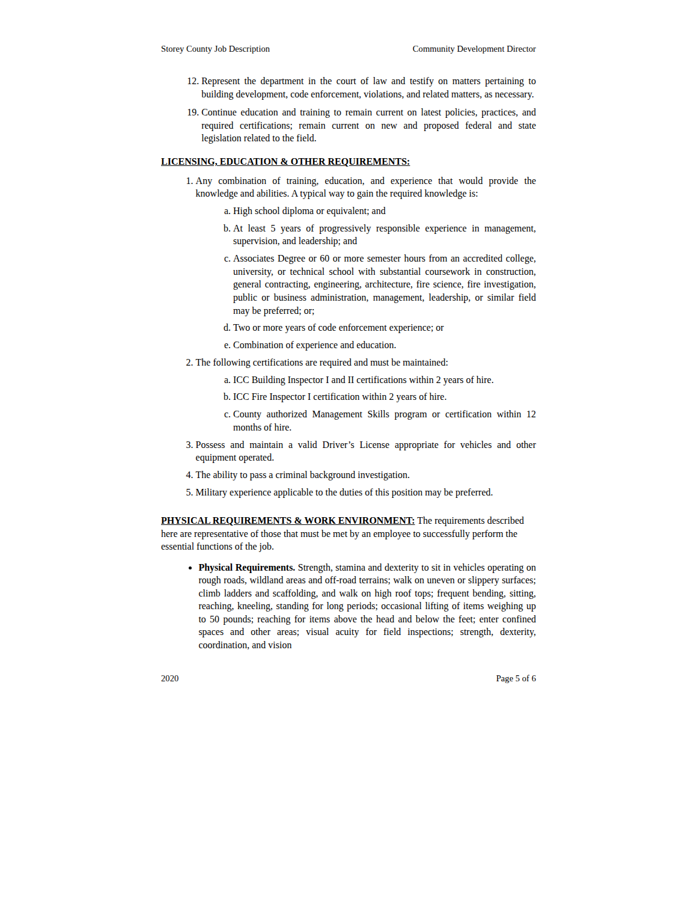Storey County Job Description
Community Development Director
Represent the department in the court of law and testify on matters pertaining to building development, code enforcement, violations, and related matters, as necessary.
Continue education and training to remain current on latest policies, practices, and required certifications; remain current on new and proposed federal and state legislation related to the field.
LICENSING, EDUCATION & OTHER REQUIREMENTS:
Any combination of training, education, and experience that would provide the knowledge and abilities. A typical way to gain the required knowledge is:
High school diploma or equivalent; and
At least 5 years of progressively responsible experience in management, supervision, and leadership; and
Associates Degree or 60 or more semester hours from an accredited college, university, or technical school with substantial coursework in construction, general contracting, engineering, architecture, fire science, fire investigation, public or business administration, management, leadership, or similar field may be preferred; or;
Two or more years of code enforcement experience; or
Combination of experience and education.
The following certifications are required and must be maintained:
ICC Building Inspector I and II certifications within 2 years of hire.
ICC Fire Inspector I certification within 2 years of hire.
County authorized Management Skills program or certification within 12 months of hire.
Possess and maintain a valid Driver’s License appropriate for vehicles and other equipment operated.
The ability to pass a criminal background investigation.
Military experience applicable to the duties of this position may be preferred.
PHYSICAL REQUIREMENTS & WORK ENVIRONMENT: The requirements described here are representative of those that must be met by an employee to successfully perform the essential functions of the job.
Physical Requirements. Strength, stamina and dexterity to sit in vehicles operating on rough roads, wildland areas and off-road terrains; walk on uneven or slippery surfaces; climb ladders and scaffolding, and walk on high roof tops; frequent bending, sitting, reaching, kneeling, standing for long periods; occasional lifting of items weighing up to 50 pounds; reaching for items above the head and below the feet; enter confined spaces and other areas; visual acuity for field inspections; strength, dexterity, coordination, and vision
2020
Page 5 of 6